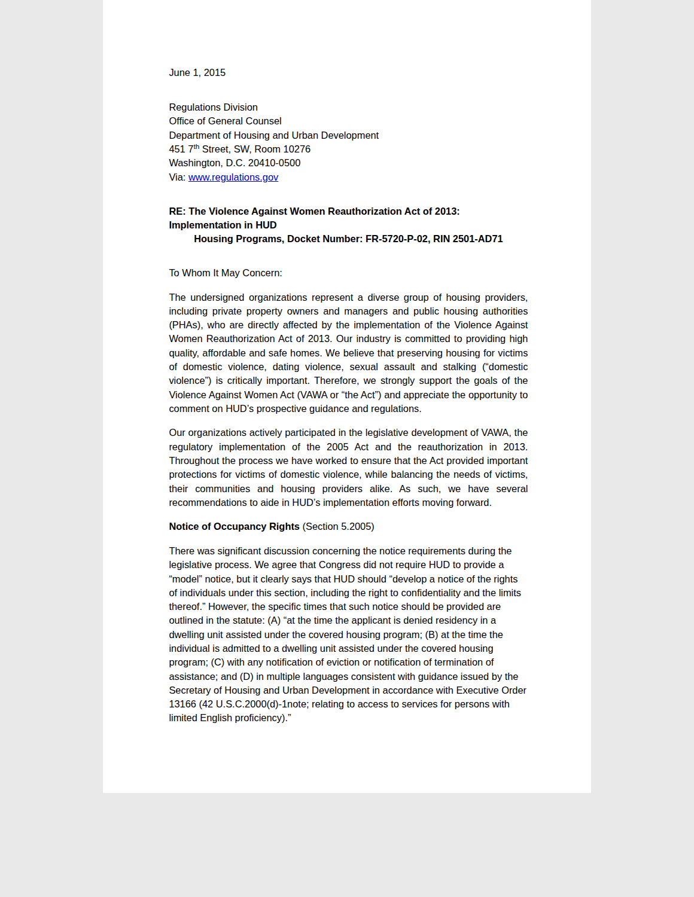June 1, 2015
Regulations Division
Office of General Counsel
Department of Housing and Urban Development
451 7th Street, SW, Room 10276
Washington, D.C. 20410-0500
Via: www.regulations.gov
RE: The Violence Against Women Reauthorization Act of 2013: Implementation in HUD Housing Programs, Docket Number: FR-5720-P-02, RIN 2501-AD71
To Whom It May Concern:
The undersigned organizations represent a diverse group of housing providers, including private property owners and managers and public housing authorities (PHAs), who are directly affected by the implementation of the Violence Against Women Reauthorization Act of 2013. Our industry is committed to providing high quality, affordable and safe homes. We believe that preserving housing for victims of domestic violence, dating violence, sexual assault and stalking (“domestic violence”) is critically important. Therefore, we strongly support the goals of the Violence Against Women Act (VAWA or “the Act”) and appreciate the opportunity to comment on HUD’s prospective guidance and regulations.
Our organizations actively participated in the legislative development of VAWA, the regulatory implementation of the 2005 Act and the reauthorization in 2013. Throughout the process we have worked to ensure that the Act provided important protections for victims of domestic violence, while balancing the needs of victims, their communities and housing providers alike. As such, we have several recommendations to aide in HUD’s implementation efforts moving forward.
Notice of Occupancy Rights (Section 5.2005)
There was significant discussion concerning the notice requirements during the legislative process. We agree that Congress did not require HUD to provide a “model” notice, but it clearly says that HUD should “develop a notice of the rights of individuals under this section, including the right to confidentiality and the limits thereof.” However, the specific times that such notice should be provided are outlined in the statute: (A) “at the time the applicant is denied residency in a dwelling unit assisted under the covered housing program; (B) at the time the individual is admitted to a dwelling unit assisted under the covered housing program; (C) with any notification of eviction or notification of termination of assistance; and (D) in multiple languages consistent with guidance issued by the Secretary of Housing and Urban Development in accordance with Executive Order 13166 (42 U.S.C.2000(d)-1note; relating to access to services for persons with limited English proficiency).”